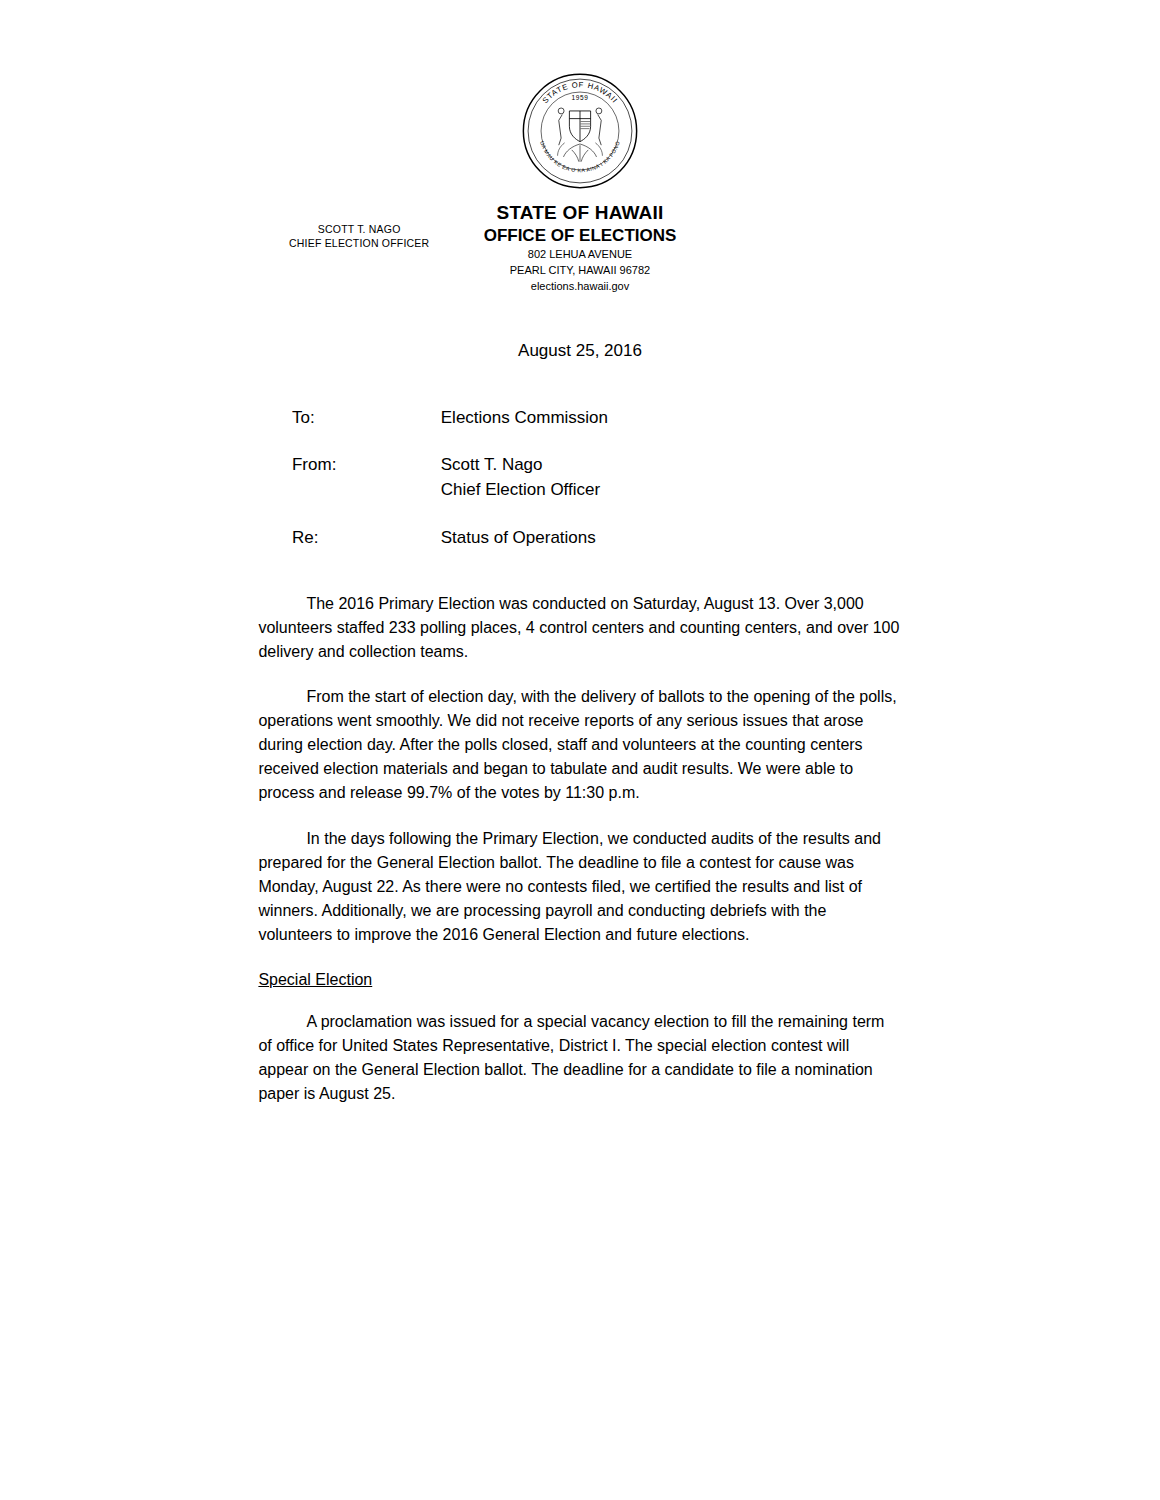STATE OF HAWAII UA MAU KE EA O KA AINA I KA PONO 1959
SCOTT T. NAGO
CHIEF ELECTION OFFICER
STATE OF HAWAII
OFFICE OF ELECTIONS
802 LEHUA AVENUE
PEARL CITY, HAWAII 96782
elections.hawaii.gov
August 25, 2016
To:
Elections Commission
From:
Scott T. Nago Chief Election Officer
Re:
Status of Operations
The 2016 Primary Election was conducted on Saturday, August 13. Over 3,000 volunteers staffed 233 polling places, 4 control centers and counting centers, and over 100 delivery and collection teams.
From the start of election day, with the delivery of ballots to the opening of the polls, operations went smoothly. We did not receive reports of any serious issues that arose during election day. After the polls closed, staff and volunteers at the counting centers received election materials and began to tabulate and audit results. We were able to process and release 99.7% of the votes by 11:30 p.m.
In the days following the Primary Election, we conducted audits of the results and prepared for the General Election ballot. The deadline to file a contest for cause was Monday, August 22. As there were no contests filed, we certified the results and list of winners. Additionally, we are processing payroll and conducting debriefs with the volunteers to improve the 2016 General Election and future elections.
Special Election
A proclamation was issued for a special vacancy election to fill the remaining term of office for United States Representative, District I. The special election contest will appear on the General Election ballot. The deadline for a candidate to file a nomination paper is August 25.